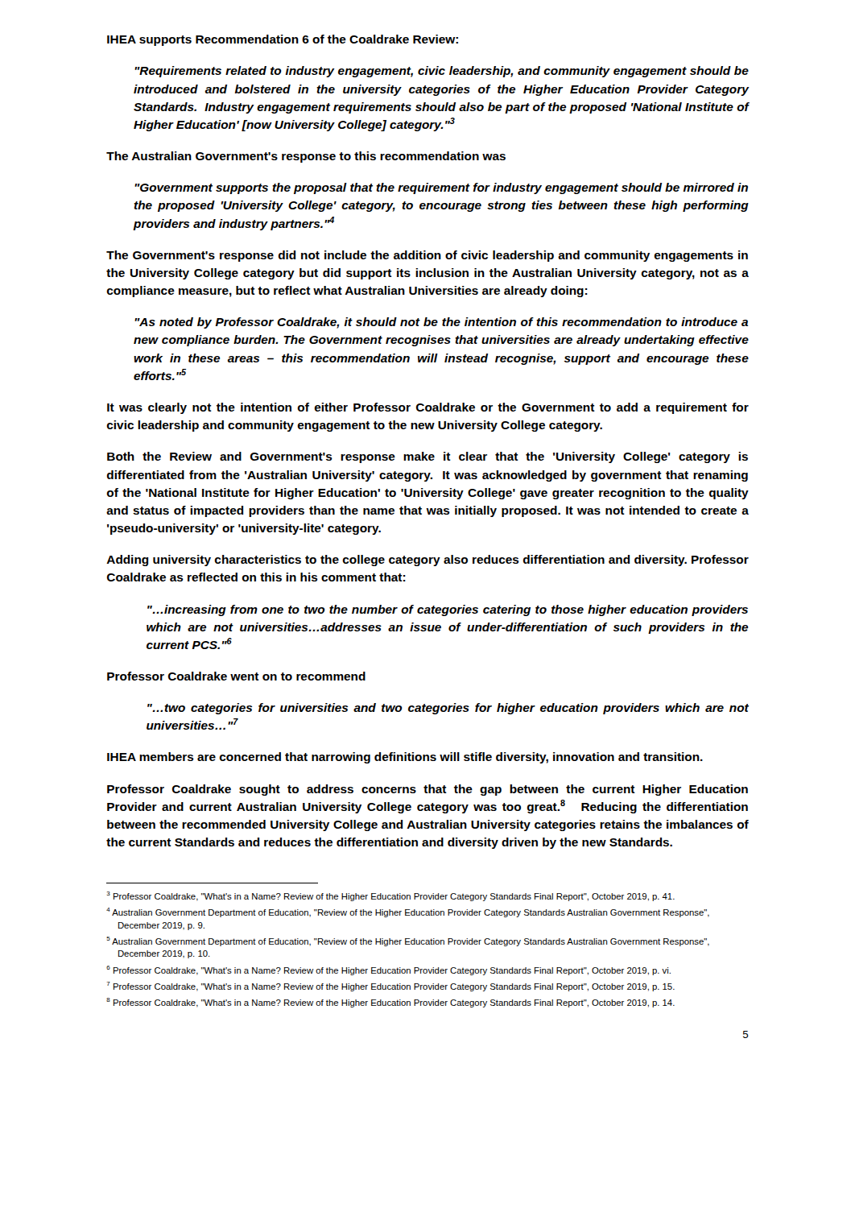IHEA supports Recommendation 6 of the Coaldrake Review:
"Requirements related to industry engagement, civic leadership, and community engagement should be introduced and bolstered in the university categories of the Higher Education Provider Category Standards. Industry engagement requirements should also be part of the proposed 'National Institute of Higher Education' [now University College] category."3
The Australian Government's response to this recommendation was
"Government supports the proposal that the requirement for industry engagement should be mirrored in the proposed 'University College' category, to encourage strong ties between these high performing providers and industry partners."4
The Government's response did not include the addition of civic leadership and community engagements in the University College category but did support its inclusion in the Australian University category, not as a compliance measure, but to reflect what Australian Universities are already doing:
"As noted by Professor Coaldrake, it should not be the intention of this recommendation to introduce a new compliance burden. The Government recognises that universities are already undertaking effective work in these areas – this recommendation will instead recognise, support and encourage these efforts."5
It was clearly not the intention of either Professor Coaldrake or the Government to add a requirement for civic leadership and community engagement to the new University College category.
Both the Review and Government's response make it clear that the 'University College' category is differentiated from the 'Australian University' category. It was acknowledged by government that renaming of the 'National Institute for Higher Education' to 'University College' gave greater recognition to the quality and status of impacted providers than the name that was initially proposed. It was not intended to create a 'pseudo-university' or 'university-lite' category.
Adding university characteristics to the college category also reduces differentiation and diversity. Professor Coaldrake as reflected on this in his comment that:
"…increasing from one to two the number of categories catering to those higher education providers which are not universities…addresses an issue of under-differentiation of such providers in the current PCS."6
Professor Coaldrake went on to recommend
"…two categories for universities and two categories for higher education providers which are not universities…"7
IHEA members are concerned that narrowing definitions will stifle diversity, innovation and transition.
Professor Coaldrake sought to address concerns that the gap between the current Higher Education Provider and current Australian University College category was too great.8 Reducing the differentiation between the recommended University College and Australian University categories retains the imbalances of the current Standards and reduces the differentiation and diversity driven by the new Standards.
3 Professor Coaldrake, "What's in a Name? Review of the Higher Education Provider Category Standards Final Report", October 2019, p. 41.
4 Australian Government Department of Education, "Review of the Higher Education Provider Category Standards Australian Government Response", December 2019, p. 9.
5 Australian Government Department of Education, "Review of the Higher Education Provider Category Standards Australian Government Response", December 2019, p. 10.
6 Professor Coaldrake, "What's in a Name? Review of the Higher Education Provider Category Standards Final Report", October 2019, p. vi.
7 Professor Coaldrake, "What's in a Name? Review of the Higher Education Provider Category Standards Final Report", October 2019, p. 15.
8 Professor Coaldrake, "What's in a Name? Review of the Higher Education Provider Category Standards Final Report", October 2019, p. 14.
5